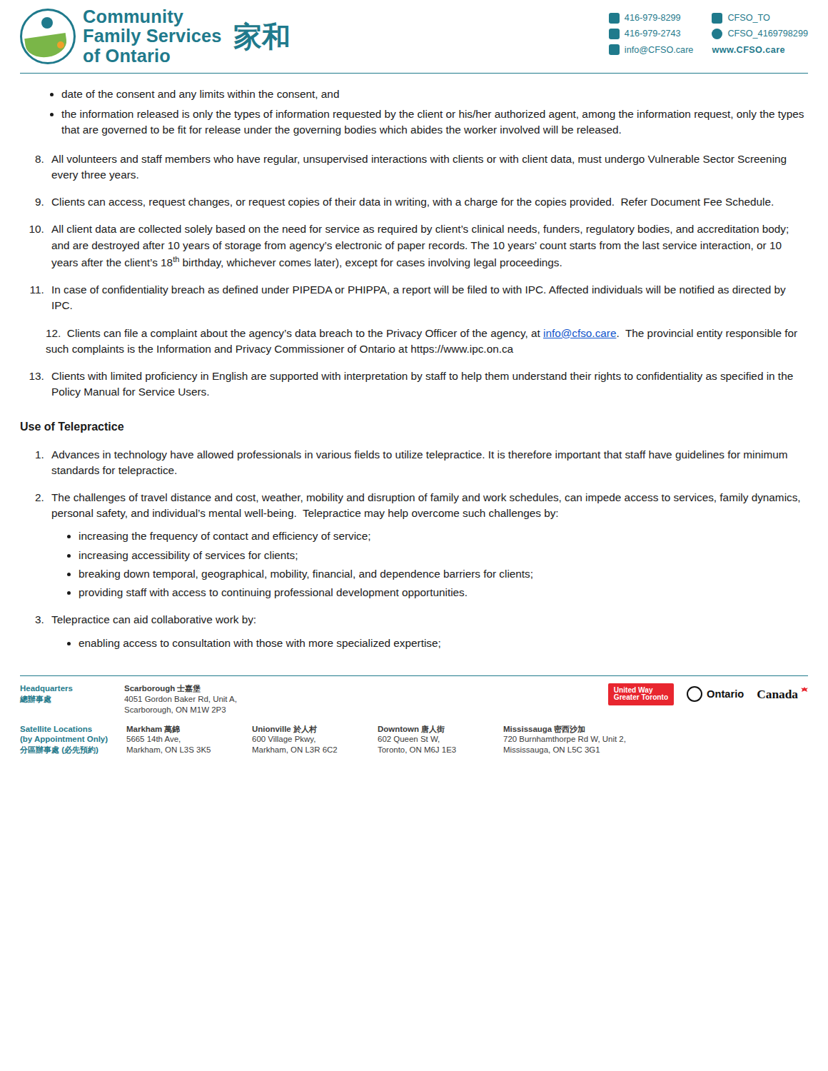Community
Family Services
of Ontario
家和
416-979-8299
CFSO_TO
416-979-2743
CFSO_4169798299
info@CFSO.care
www.CFSO.care
date of the consent and any limits within the consent, and
the information released is only the types of information requested by the client or his/her authorized agent, among the information request, only the types that are governed to be fit for release under the governing bodies which abides the worker involved will be released.
All volunteers and staff members who have regular, unsupervised interactions with clients or with client data, must undergo Vulnerable Sector Screening every three years.
Clients can access, request changes, or request copies of their data in writing, with a charge for the copies provided. Refer Document Fee Schedule.
All client data are collected solely based on the need for service as required by client’s clinical needs, funders, regulatory bodies, and accreditation body; and are destroyed after 10 years of storage from agency’s electronic of paper records. The 10 years’ count starts from the last service interaction, or 10 years after the client’s 18th birthday, whichever comes later), except for cases involving legal proceedings.
In case of confidentiality breach as defined under PIPEDA or PHIPPA, a report will be filed to with IPC. Affected individuals will be notified as directed by IPC.
12. Clients can file a complaint about the agency’s data breach to the Privacy Officer of the agency, at info@cfso.care. The provincial entity responsible for such complaints is the Information and Privacy Commissioner of Ontario at https://www.ipc.on.ca
Clients with limited proficiency in English are supported with interpretation by staff to help them understand their rights to confidentiality as specified in the Policy Manual for Service Users.
Use of Telepractice
Advances in technology have allowed professionals in various fields to utilize telepractice. It is therefore important that staff have guidelines for minimum standards for telepractice.
The challenges of travel distance and cost, weather, mobility and disruption of family and work schedules, can impede access to services, family dynamics, personal safety, and individual’s mental well-being. Telepractice may help overcome such challenges by:
increasing the frequency of contact and efficiency of service;
increasing accessibility of services for clients;
breaking down temporal, geographical, mobility, financial, and dependence barriers for clients;
providing staff with access to continuing professional development opportunities.
Telepractice can aid collaborative work by:
enabling access to consultation with those with more specialized expertise;
Headquarters
總辦事處
Scarborough 士嘉堡
4051 Gordon Baker Rd, Unit A,
Scarborough, ON M1W 2P3
United Way
Greater Toronto
Ontario
Canada
Satellite Locations
(by Appointment Only)
分區辦事處 (必先預約)
Markham 萬錦
5665 14th Ave,
Markham, ON L3S 3K5
Unionville 於人村
600 Village Pkwy,
Markham, ON L3R 6C2
Downtown 唐人街
602 Queen St W,
Toronto, ON M6J 1E3
Mississauga 密西沙加
720 Burnhamthorpe Rd W, Unit 2,
Mississauga, ON L5C 3G1